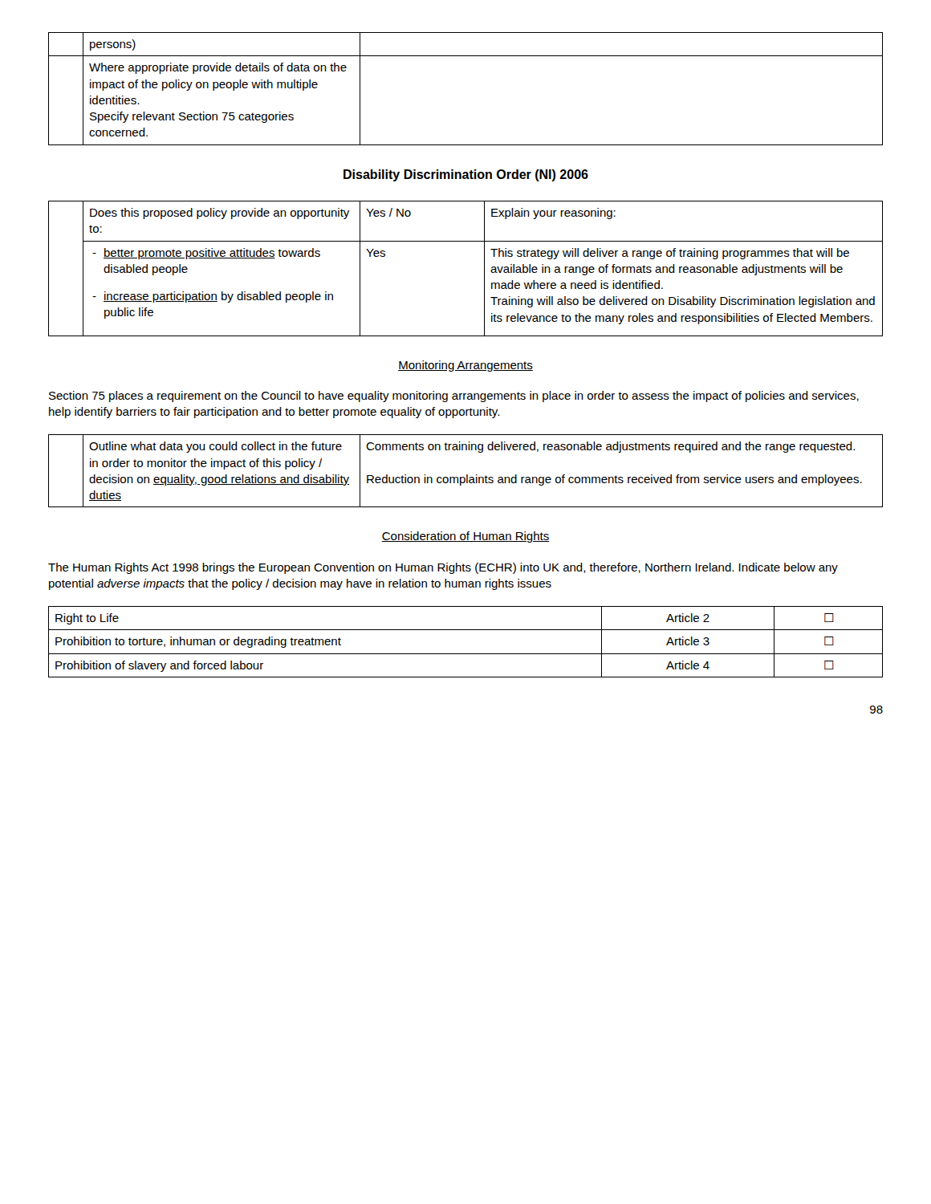| | persons) | |
| | Where appropriate provide details of data on the impact of the policy on people with multiple identities. Specify relevant Section 75 categories concerned. | |
Disability Discrimination Order (NI) 2006
| | Does this proposed policy provide an opportunity to: | Yes / No | Explain your reasoning: |
| better promote positive attitudes towards disabled people increase participation by disabled people in public life | Yes | This strategy will deliver a range of training programmes that will be available in a range of formats and reasonable adjustments will be made where a need is identified. Training will also be delivered on Disability Discrimination legislation and its relevance to the many roles and responsibilities of Elected Members. |
Monitoring Arrangements
Section 75 places a requirement on the Council to have equality monitoring arrangements in place in order to assess the impact of policies and services, help identify barriers to fair participation and to better promote equality of opportunity.
| | Outline what data you could collect in the future in order to monitor the impact of this policy / decision on equality, good relations and disability duties | Comments on training delivered, reasonable adjustments required and the range requested. Reduction in complaints and range of comments received from service users and employees. |
Consideration of Human Rights
The Human Rights Act 1998 brings the European Convention on Human Rights (ECHR) into UK and, therefore, Northern Ireland. Indicate below any potential adverse impacts that the policy / decision may have in relation to human rights issues
| Right to Life | Article 2 | ☐ |
| Prohibition to torture, inhuman or degrading treatment | Article 3 | ☐ |
| Prohibition of slavery and forced labour | Article 4 | ☐ |
98